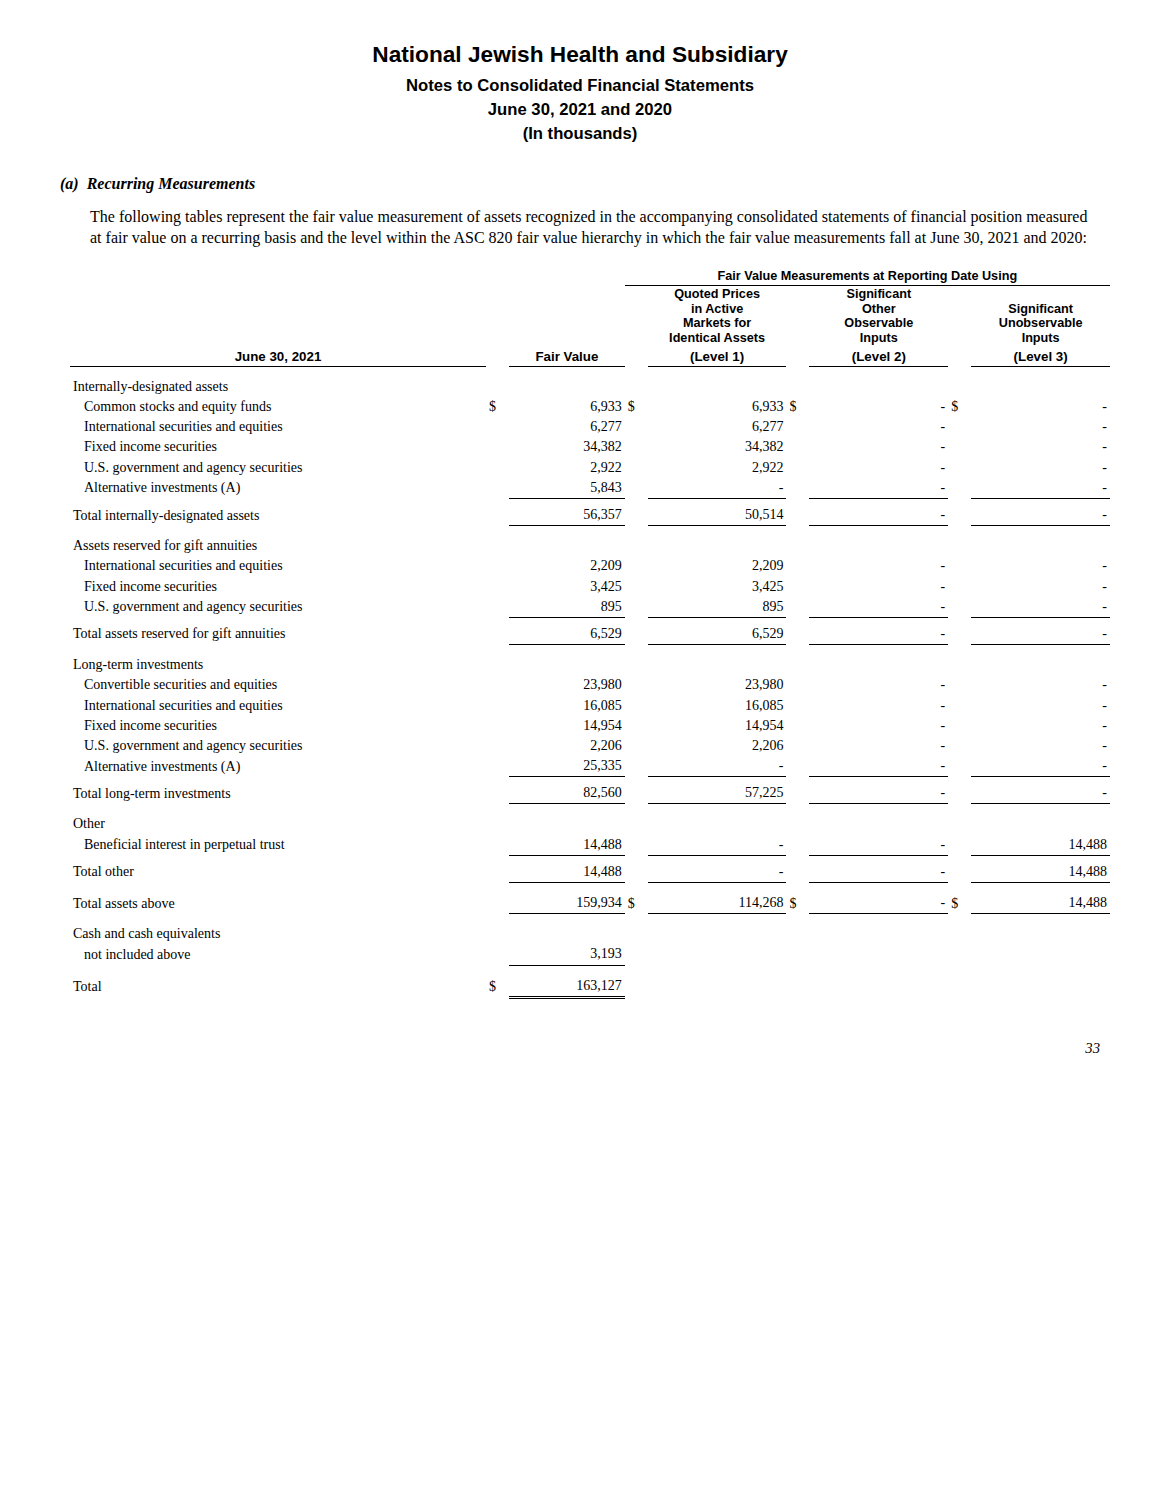National Jewish Health and Subsidiary
Notes to Consolidated Financial Statements
June 30, 2021 and 2020
(In thousands)
(a) Recurring Measurements
The following tables represent the fair value measurement of assets recognized in the accompanying consolidated statements of financial position measured at fair value on a recurring basis and the level within the ASC 820 fair value hierarchy in which the fair value measurements fall at June 30, 2021 and 2020:
| | | | Fair Value Measurements at Reporting Date Using |
| | | | | Quoted Prices in Active Markets for Identical Assets | | Significant Other Observable Inputs | | Significant Unobservable Inputs |
| June 30, 2021 | | Fair Value | | (Level 1) | | (Level 2) | | (Level 3) |
| Internally-designated assets | |
| Common stocks and equity funds | $ | 6,933 | $ | 6,933 | $ | - | $ | - |
| International securities and equities | | 6,277 | | 6,277 | | - | | - |
| Fixed income securities | | 34,382 | | 34,382 | | - | | - |
| U.S. government and agency securities | | 2,922 | | 2,922 | | - | | - |
| Alternative investments (A) | | 5,843 | | - | | - | | - |
| Total internally-designated assets | | 56,357 | | 50,514 | | - | | - |
| Assets reserved for gift annuities | |
| International securities and equities | | 2,209 | | 2,209 | | - | | - |
| Fixed income securities | | 3,425 | | 3,425 | | - | | - |
| U.S. government and agency securities | | 895 | | 895 | | - | | - |
| Total assets reserved for gift annuities | | 6,529 | | 6,529 | | - | | - |
| Long-term investments | |
| Convertible securities and equities | | 23,980 | | 23,980 | | - | | - |
| International securities and equities | | 16,085 | | 16,085 | | - | | - |
| Fixed income securities | | 14,954 | | 14,954 | | - | | - |
| U.S. government and agency securities | | 2,206 | | 2,206 | | - | | - |
| Alternative investments (A) | | 25,335 | | - | | - | | - |
| Total long-term investments | | 82,560 | | 57,225 | | - | | - |
| Other | |
| Beneficial interest in perpetual trust | | 14,488 | | - | | - | | 14,488 |
| Total other | | 14,488 | | - | | - | | 14,488 |
| Total assets above | | 159,934 | $ | 114,268 | $ | - | $ | 14,488 |
| Cash and cash equivalents | |
| not included above | | 3,193 | |
| Total | $ | 163,127 | |
33